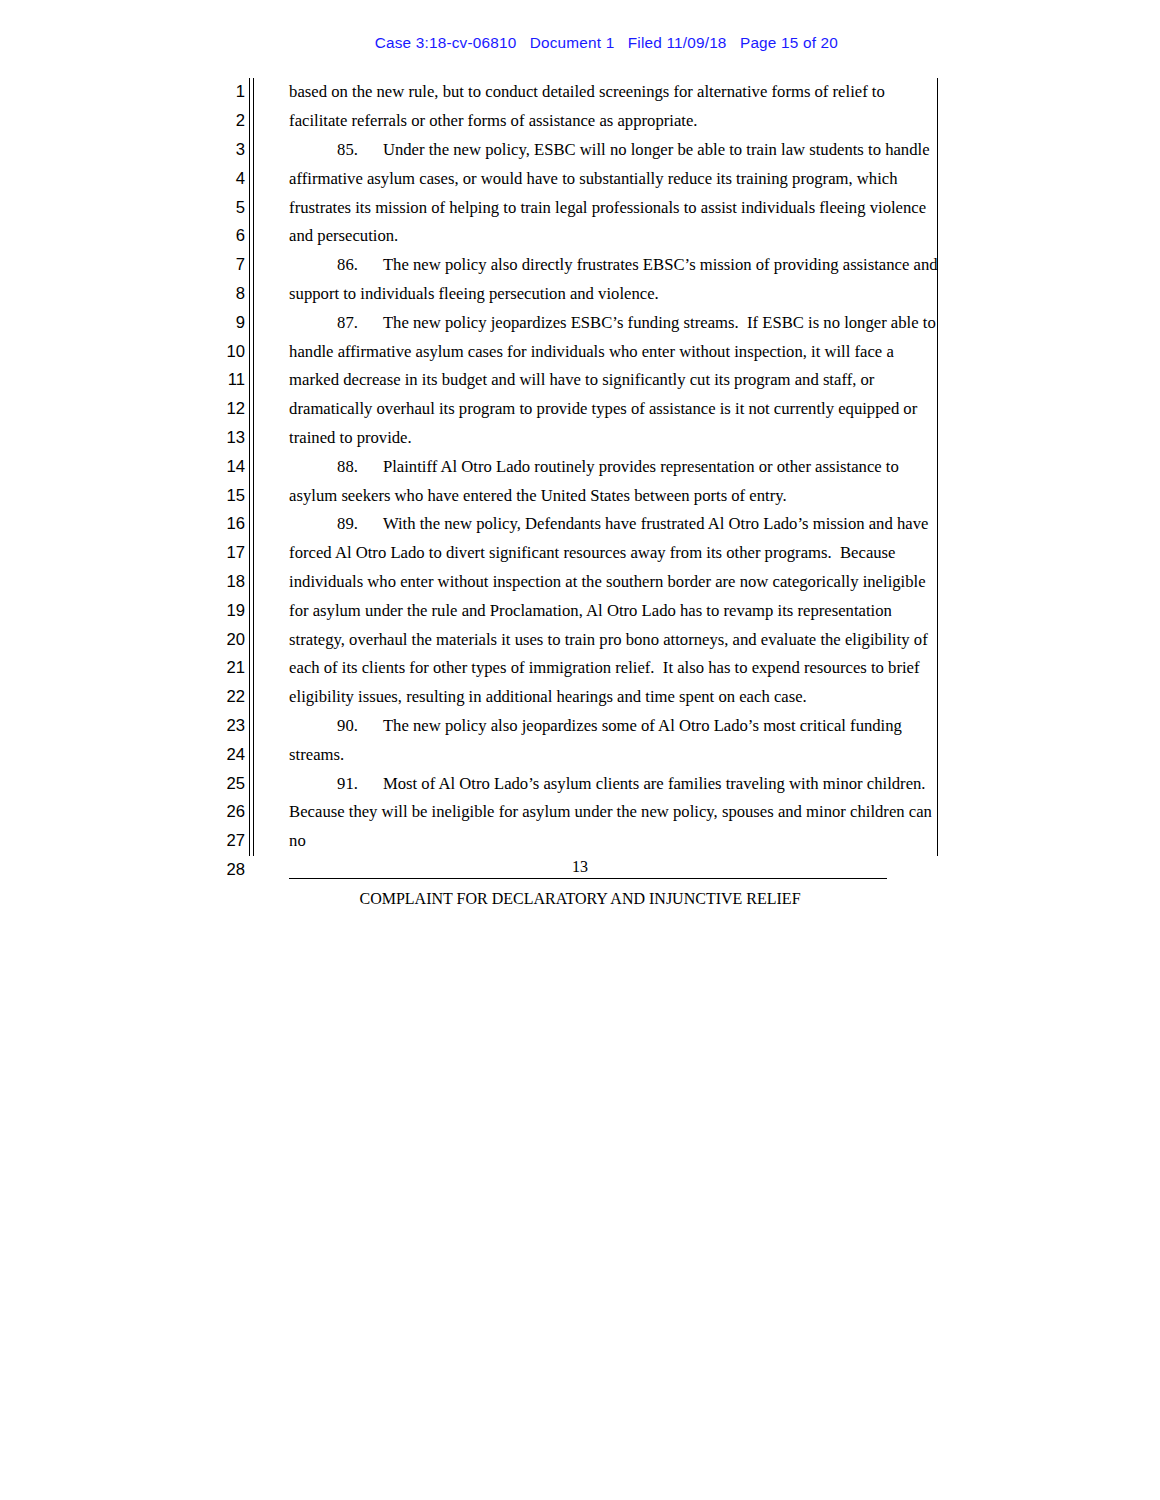Case 3:18-cv-06810 Document 1 Filed 11/09/18 Page 15 of 20
1
2
3
4
5
6
7
8
9
10
11
12
13
14
15
16
17
18
19
20
21
22
23
24
25
26
27
28
based on the new rule, but to conduct detailed screenings for alternative forms of relief to facilitate referrals or other forms of assistance as appropriate.
85. Under the new policy, ESBC will no longer be able to train law students to handle affirmative asylum cases, or would have to substantially reduce its training program, which frustrates its mission of helping to train legal professionals to assist individuals fleeing violence and persecution.
86. The new policy also directly frustrates EBSC’s mission of providing assistance and support to individuals fleeing persecution and violence.
87. The new policy jeopardizes ESBC’s funding streams. If ESBC is no longer able to handle affirmative asylum cases for individuals who enter without inspection, it will face a marked decrease in its budget and will have to significantly cut its program and staff, or dramatically overhaul its program to provide types of assistance is it not currently equipped or trained to provide.
88. Plaintiff Al Otro Lado routinely provides representation or other assistance to asylum seekers who have entered the United States between ports of entry.
89. With the new policy, Defendants have frustrated Al Otro Lado’s mission and have forced Al Otro Lado to divert significant resources away from its other programs. Because individuals who enter without inspection at the southern border are now categorically ineligible for asylum under the rule and Proclamation, Al Otro Lado has to revamp its representation strategy, overhaul the materials it uses to train pro bono attorneys, and evaluate the eligibility of each of its clients for other types of immigration relief. It also has to expend resources to brief eligibility issues, resulting in additional hearings and time spent on each case.
90. The new policy also jeopardizes some of Al Otro Lado’s most critical funding streams.
91. Most of Al Otro Lado’s asylum clients are families traveling with minor children. Because they will be ineligible for asylum under the new policy, spouses and minor children can no
13
COMPLAINT FOR DECLARATORY AND INJUNCTIVE RELIEF